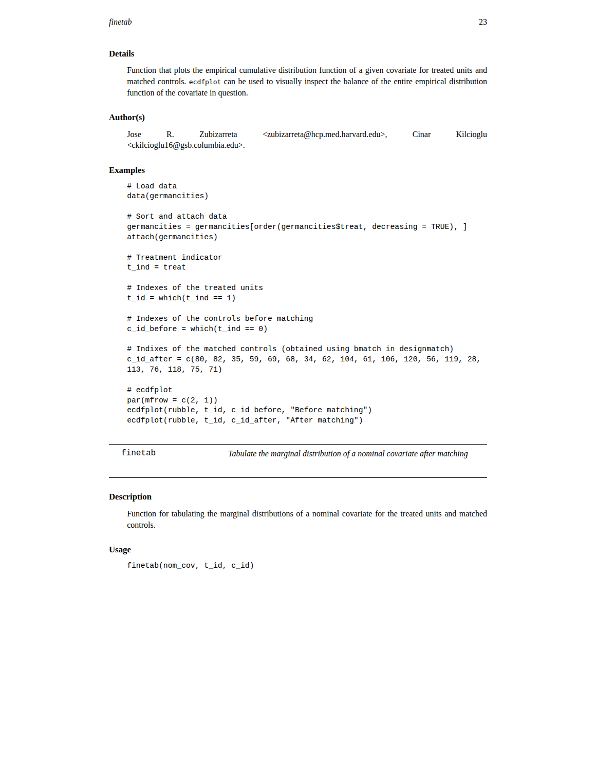finetab 23
Details
Function that plots the empirical cumulative distribution function of a given covariate for treated units and matched controls. ecdfplot can be used to visually inspect the balance of the entire empirical distribution function of the covariate in question.
Author(s)
Jose R. Zubizarreta <zubizarreta@hcp.med.harvard.edu>, Cinar Kilcioglu <ckilcioglu16@gsb.columbia.edu>.
Examples
# Load data
data(germancities)

# Sort and attach data
germancities = germancities[order(germancities$treat, decreasing = TRUE), ]
attach(germancities)

# Treatment indicator
t_ind = treat

# Indexes of the treated units
t_id = which(t_ind == 1)

# Indexes of the controls before matching
c_id_before = which(t_ind == 0)

# Indixes of the matched controls (obtained using bmatch in designmatch)
c_id_after = c(80, 82, 35, 59, 69, 68, 34, 62, 104, 61, 106, 120, 56, 119, 28,
113, 76, 118, 75, 71)

# ecdfplot
par(mfrow = c(2, 1))
ecdfplot(rubble, t_id, c_id_before, "Before matching")
ecdfplot(rubble, t_id, c_id_after, "After matching")
finetab
Tabulate the marginal distribution of a nominal covariate after matching
Description
Function for tabulating the marginal distributions of a nominal covariate for the treated units and matched controls.
Usage
finetab(nom_cov, t_id, c_id)